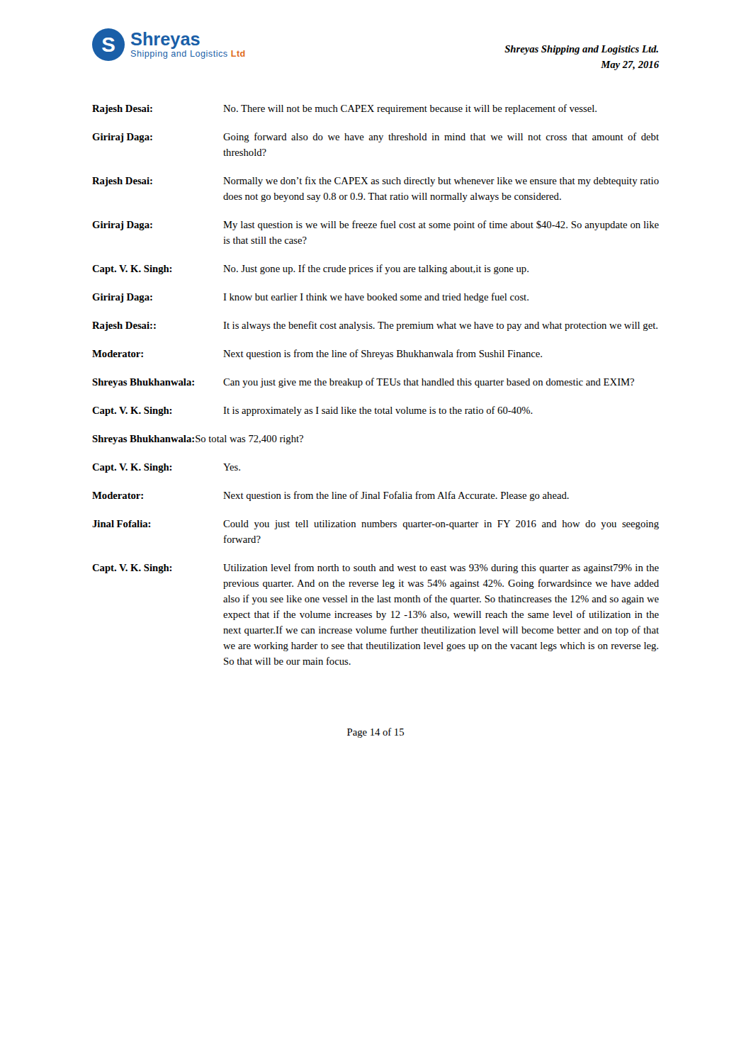S
Shreyas
Shipping and Logistics Ltd
Shreyas Shipping and Logistics Ltd.
May 27, 2016
| Rajesh Desai: | No. There will not be much CAPEX requirement because it will be replacement of vessel. |
| Giriraj Daga: | Going forward also do we have any threshold in mind that we will not cross that amount of debt threshold? |
| Rajesh Desai: | Normally we don’t fix the CAPEX as such directly but whenever like we ensure that my debtequity ratio does not go beyond say 0.8 or 0.9. That ratio will normally always be considered. |
| Giriraj Daga: | My last question is we will be freeze fuel cost at some point of time about $40-42. So anyupdate on like is that still the case? |
| Capt. V. K. Singh: | No. Just gone up. If the crude prices if you are talking about,it is gone up. |
| Giriraj Daga: | I know but earlier I think we have booked some and tried hedge fuel cost. |
| Rajesh Desai:: | It is always the benefit cost analysis. The premium what we have to pay and what protection we will get. |
| Moderator: | Next question is from the line of Shreyas Bhukhanwala from Sushil Finance. |
| Shreyas Bhukhanwala: | Can you just give me the breakup of TEUs that handled this quarter based on domestic and EXIM? |
| Capt. V. K. Singh: | It is approximately as I said like the total volume is to the ratio of 60-40%. |
Shreyas Bhukhanwala: So total was 72,400 right?
| Capt. V. K. Singh: | Yes. |
| Moderator: | Next question is from the line of Jinal Fofalia from Alfa Accurate. Please go ahead. |
| Jinal Fofalia: | Could you just tell utilization numbers quarter-on-quarter in FY 2016 and how do you seegoing forward? |
| Capt. V. K. Singh: | Utilization level from north to south and west to east was 93% during this quarter as against79% in the previous quarter. And on the reverse leg it was 54% against 42%. Going forwardsince we have added also if you see like one vessel in the last month of the quarter. So thatincreases the 12% and so again we expect that if the volume increases by 12 -13% also, wewill reach the same level of utilization in the next quarter.If we can increase volume further theutilization level will become better and on top of that we are working harder to see that theutilization level goes up on the vacant legs which is on reverse leg. So that will be our main focus. |
Page 14 of 15